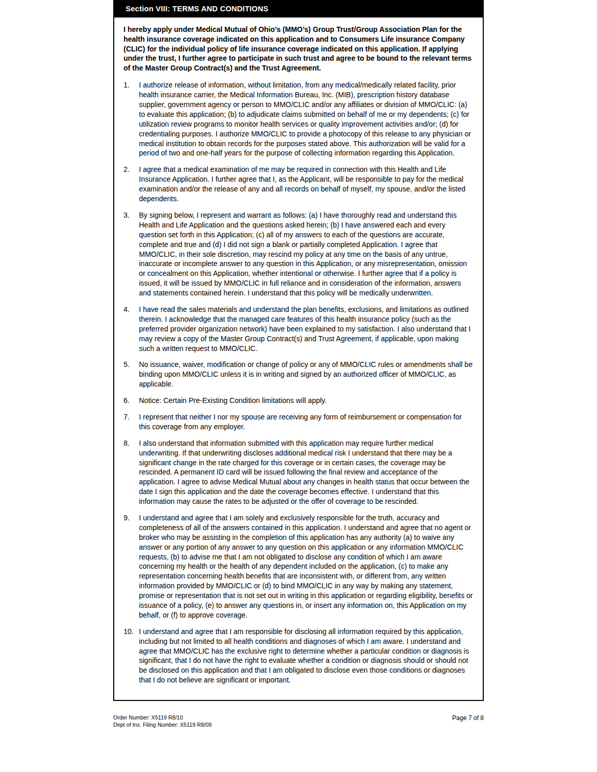Section VIII: TERMS AND CONDITIONS
I hereby apply under Medical Mutual of Ohio’s (MMO’s) Group Trust/Group Association Plan for the health insurance coverage indicated on this application and to Consumers Life insurance Company (CLIC) for the individual policy of life insurance coverage indicated on this application. If applying under the trust, I further agree to participate in such trust and agree to be bound to the relevant terms of the Master Group Contract(s) and the Trust Agreement.
I authorize release of information, without limitation, from any medical/medically related facility, prior health insurance carrier, the Medical Information Bureau, Inc. (MIB), prescription history database supplier, government agency or person to MMO/CLIC and/or any affiliates or division of MMO/CLIC: (a) to evaluate this application; (b) to adjudicate claims submitted on behalf of me or my dependents; (c) for utilization review programs to monitor health services or quality improvement activities and/or; (d) for credentialing purposes. I authorize MMO/CLIC to provide a photocopy of this release to any physician or medical institution to obtain records for the purposes stated above. This authorization will be valid for a period of two and one-half years for the purpose of collecting information regarding this Application.
I agree that a medical examination of me may be required in connection with this Health and Life Insurance Application. I further agree that I, as the Applicant, will be responsible to pay for the medical examination and/or the release of any and all records on behalf of myself, my spouse, and/or the listed dependents.
By signing below, I represent and warrant as follows: (a) I have thoroughly read and understand this Health and Life Application and the questions asked herein; (b) I have answered each and every question set forth in this Application; (c) all of my answers to each of the questions are accurate, complete and true and (d) I did not sign a blank or partially completed Application. I agree that MMO/CLIC, in their sole discretion, may rescind my policy at any time on the basis of any untrue, inaccurate or incomplete answer to any question in this Application, or any misrepresentation, omission or concealment on this Application, whether intentional or otherwise. I further agree that if a policy is issued, it will be issued by MMO/CLIC in full reliance and in consideration of the information, answers and statements contained herein. I understand that this policy will be medically underwritten.
I have read the sales materials and understand the plan benefits, exclusions, and limitations as outlined therein. I acknowledge that the managed care features of this health insurance policy (such as the preferred provider organization network) have been explained to my satisfaction. I also understand that I may review a copy of the Master Group Contract(s) and Trust Agreement, if applicable, upon making such a written request to MMO/CLIC.
No issuance, waiver, modification or change of policy or any of MMO/CLIC rules or amendments shall be binding upon MMO/CLIC unless it is in writing and signed by an authorized officer of MMO/CLIC, as applicable.
Notice: Certain Pre-Existing Condition limitations will apply.
I represent that neither I nor my spouse are receiving any form of reimbursement or compensation for this coverage from any employer.
I also understand that information submitted with this application may require further medical underwriting. If that underwriting discloses additional medical risk I understand that there may be a significant change in the rate charged for this coverage or in certain cases, the coverage may be rescinded. A permanent ID card will be issued following the final review and acceptance of the application. I agree to advise Medical Mutual about any changes in health status that occur between the date I sign this application and the date the coverage becomes effective. I understand that this information may cause the rates to be adjusted or the offer of coverage to be rescinded.
I understand and agree that I am solely and exclusively responsible for the truth, accuracy and completeness of all of the answers contained in this application. I understand and agree that no agent or broker who may be assisting in the completion of this application has any authority (a) to waive any answer or any portion of any answer to any question on this application or any information MMO/CLIC requests, (b) to advise me that I am not obligated to disclose any condition of which I am aware concerning my health or the health of any dependent included on the application, (c) to make any representation concerning health benefits that are inconsistent with, or different from, any written information provided by MMO/CLIC or (d) to bind MMO/CLIC in any way by making any statement, promise or representation that is not set out in writing in this application or regarding eligibility, benefits or issuance of a policy, (e) to answer any questions in, or insert any information on, this Application on my behalf, or (f) to approve coverage.
I understand and agree that I am responsible for disclosing all information required by this application, including but not limited to all health conditions and diagnoses of which I am aware. I understand and agree that MMO/CLIC has the exclusive right to determine whether a particular condition or diagnosis is significant, that I do not have the right to evaluate whether a condition or diagnosis should or should not be disclosed on this application and that I am obligated to disclose even those conditions or diagnoses that I do not believe are significant or important.
Order Number: X5119 R8/10
Dept of Ins. Filing Number: X5119 R8/09
Page 7 of 8